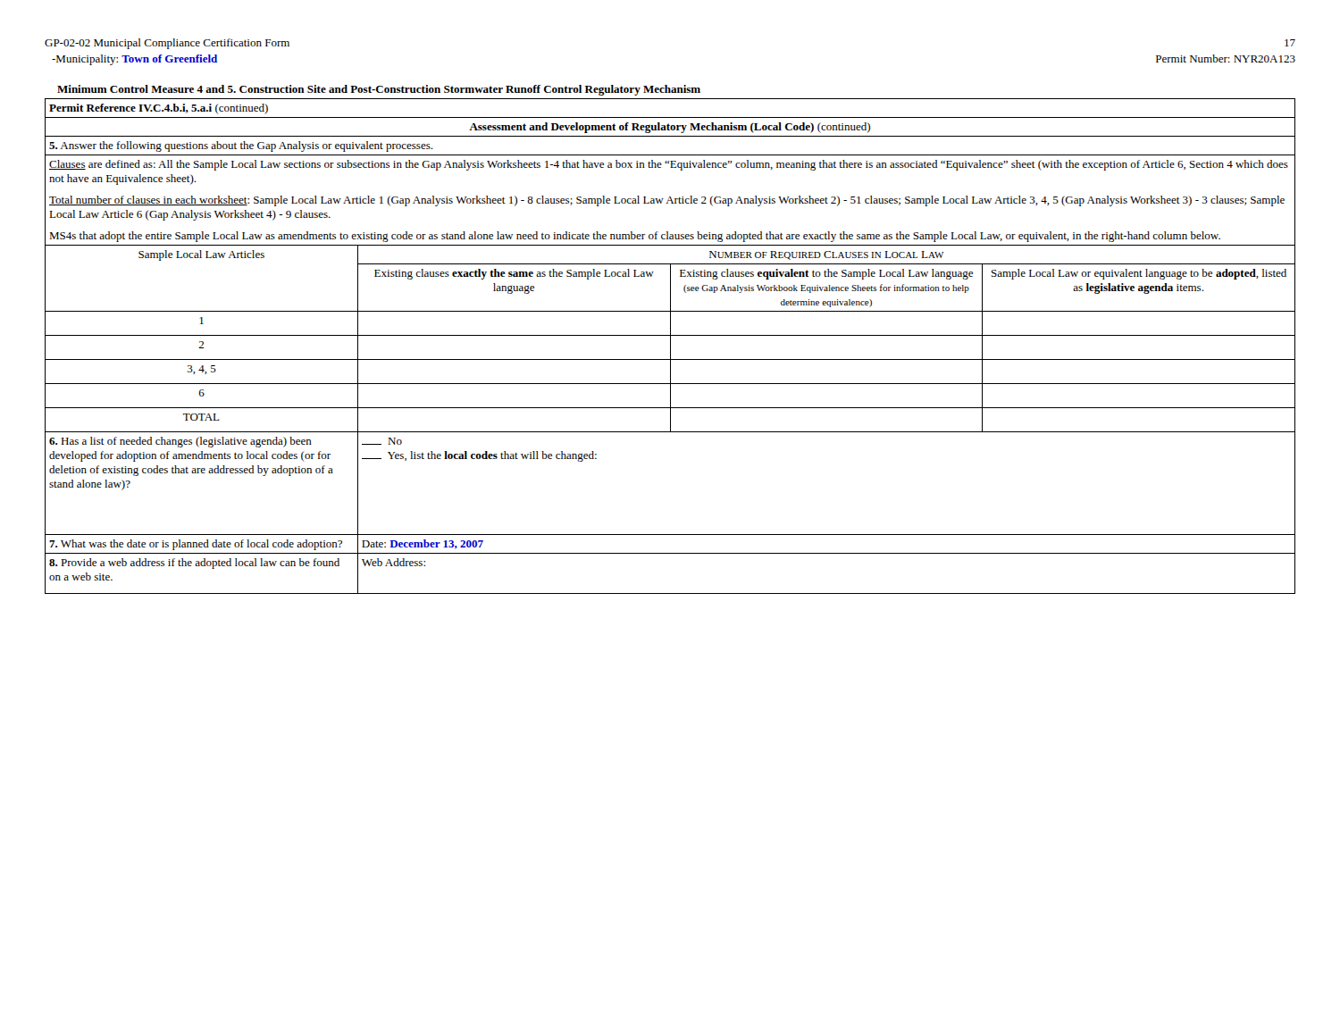GP-02-02 Municipal Compliance Certification Form
17
-Municipality: Town of Greenfield
Permit Number: NYR20A123
Minimum Control Measure 4 and 5. Construction Site and Post-Construction Stormwater Runoff Control Regulatory Mechanism
| Permit Reference IV.C.4.b.i, 5.a.i (continued) |
| Assessment and Development of Regulatory Mechanism (Local Code) (continued) |
| 5. Answer the following questions about the Gap Analysis or equivalent processes. |
| Clauses are defined as: All the Sample Local Law sections or subsections in the Gap Analysis Worksheets 1-4 that have a box in the “Equivalence” column, meaning that there is an associated “Equivalence” sheet (with the exception of Article 6, Section 4 which does not have an Equivalence sheet). Total number of clauses in each worksheet : Sample Local Law Article 1 (Gap Analysis Worksheet 1) - 8 clauses; Sample Local Law Article 2 (Gap Analysis Worksheet 2) - 51 clauses; Sample Local Law Article 3, 4, 5 (Gap Analysis Worksheet 3) - 3 clauses; Sample Local Law Article 6 (Gap Analysis Worksheet 4) - 9 clauses. MS4s that adopt the entire Sample Local Law as amendments to existing code or as stand alone law need to indicate the number of clauses being adopted that are exactly the same as the Sample Local Law, or equivalent, in the right-hand column below. |
| Sample Local Law Articles | N UMBER OF R EQUIRED C LAUSES IN L OCAL L AW |
| Existing clauses exactly the same as the Sample Local Law language | Existing clauses equivalent to the Sample Local Law language (see Gap Analysis Workbook Equivalence Sheets for information to help determine equivalence) | Sample Local Law or equivalent language to be adopted , listed as legislative agenda items. |
| 1 | | | |
| 2 | | | |
| 3, 4, 5 | | | |
| 6 | | | |
| TOTAL | | | |
| 6. Has a list of needed changes (legislative agenda) been developed for adoption of amendments to local codes (or for deletion of existing codes that are addressed by adoption of a stand alone law)? | No Yes, list the local codes that will be changed: |
| 7. What was the date or is planned date of local code adoption? | Date: December 13, 2007 |
| 8. Provide a web address if the adopted local law can be found on a web site. | Web Address: |